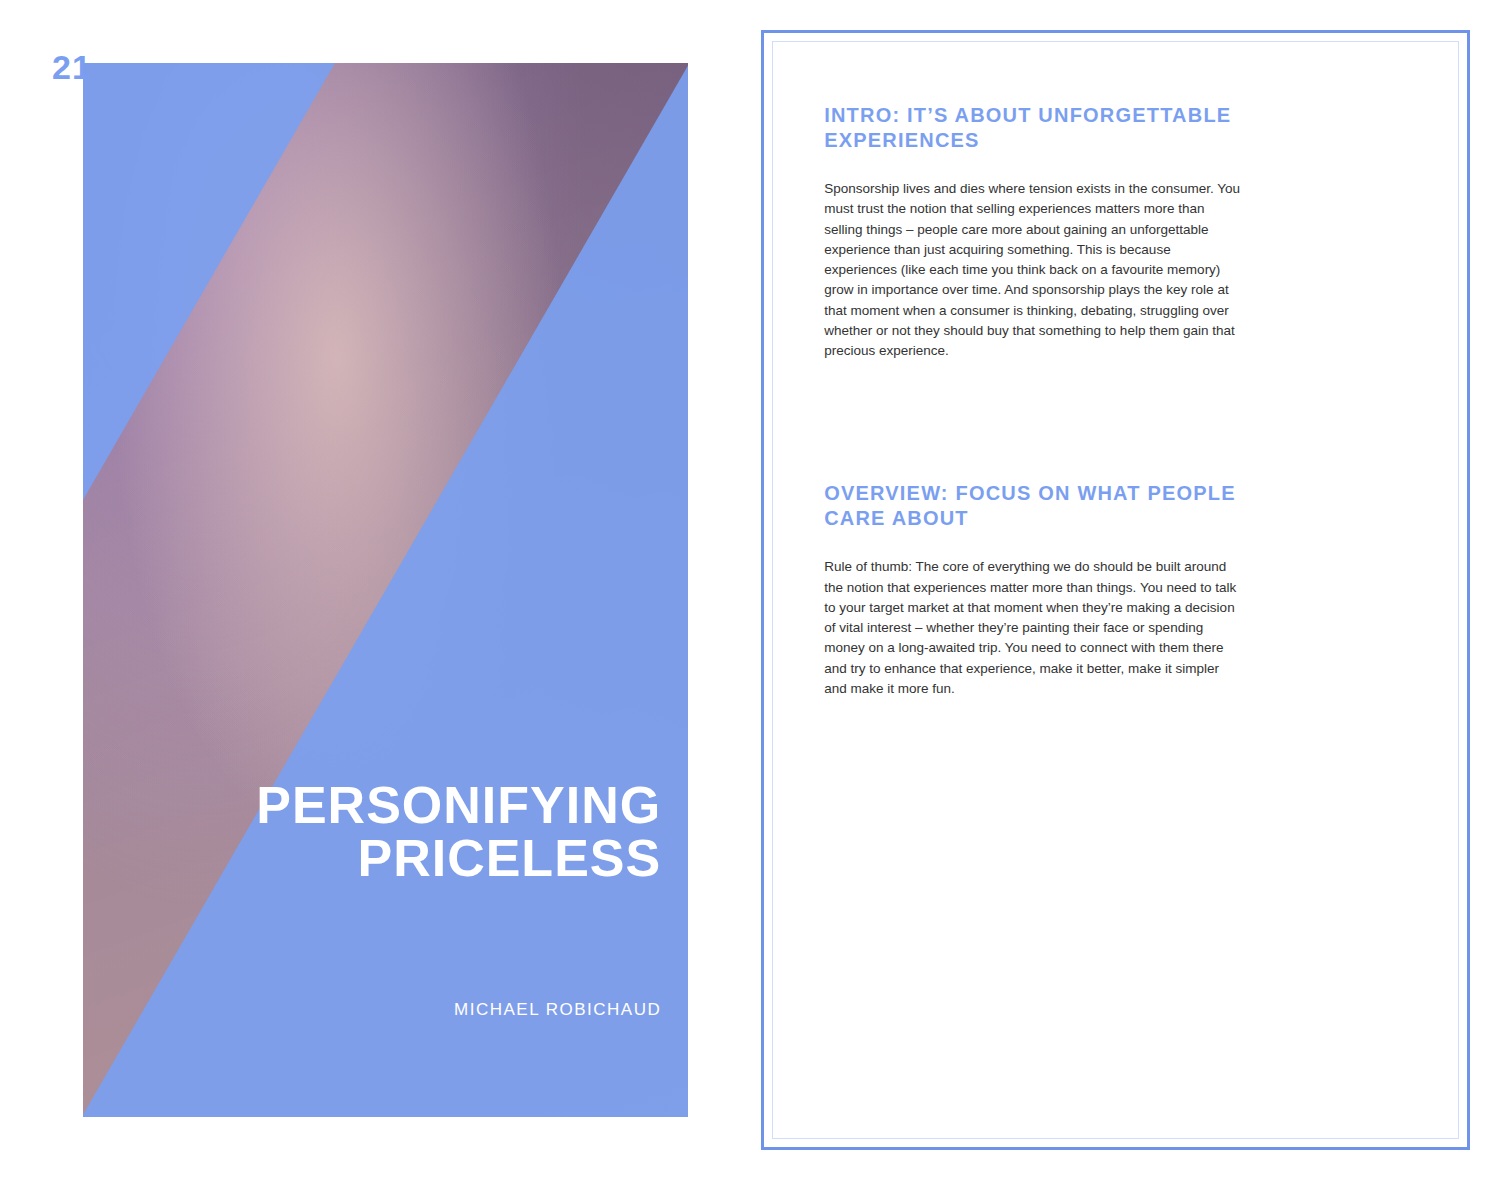21
Personifying
Priceless
Michael Robichaud
Intro: It’s about unforgettable experiences
Sponsorship lives and dies where tension exists in the consumer. You must trust the notion that selling experiences matters more than selling things – people care more about gaining an unforgettable experience than just acquiring something. This is because experiences (like each time you think back on a favourite memory) grow in importance over time. And sponsorship plays the key role at that moment when a consumer is thinking, debating, struggling over whether or not they should buy that something to help them gain that precious experience.
Overview: Focus on what people care about
Rule of thumb: The core of everything we do should be built around the notion that experiences matter more than things. You need to talk to your target market at that moment when they’re making a decision of vital interest – whether they’re painting their face or spending money on a long-awaited trip. You need to connect with them there and try to enhance that experience, make it better, make it simpler and make it more fun.